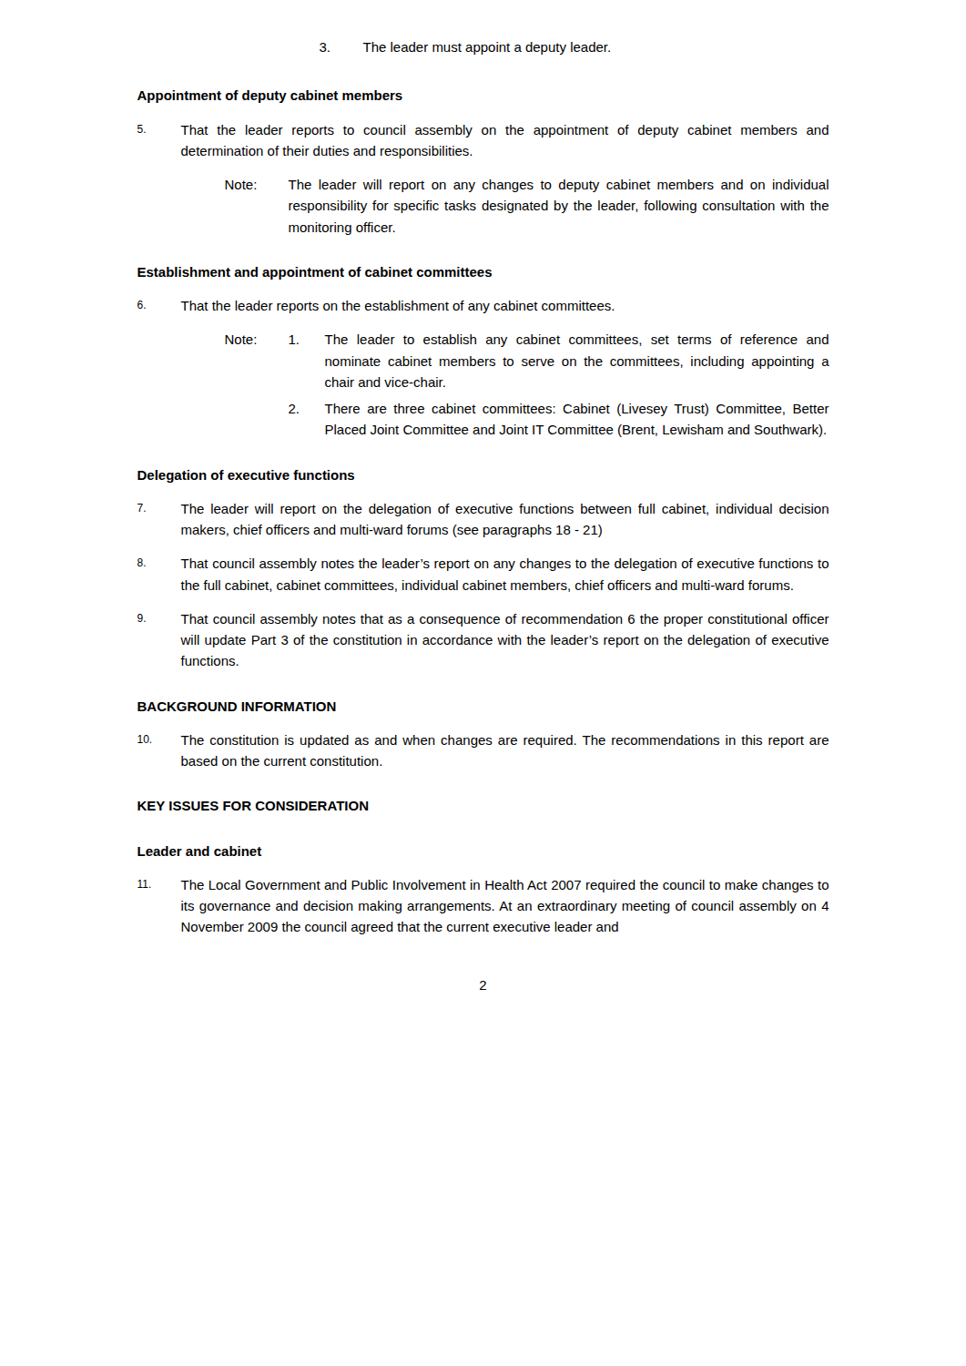3. The leader must appoint a deputy leader.
Appointment of deputy cabinet members
5.
That the leader reports to council assembly on the appointment of deputy cabinet members and determination of their duties and responsibilities.
Note:
The leader will report on any changes to deputy cabinet members and on individual responsibility for specific tasks designated by the leader, following consultation with the monitoring officer.
Establishment and appointment of cabinet committees
6.
That the leader reports on the establishment of any cabinet committees.
Note:
1.
The leader to establish any cabinet committees, set terms of reference and nominate cabinet members to serve on the committees, including appointing a chair and vice-chair.
Note:
2.
There are three cabinet committees: Cabinet (Livesey Trust) Committee, Better Placed Joint Committee and Joint IT Committee (Brent, Lewisham and Southwark).
Delegation of executive functions
7.
The leader will report on the delegation of executive functions between full cabinet, individual decision makers, chief officers and multi-ward forums (see paragraphs 18 - 21)
8.
That council assembly notes the leader’s report on any changes to the delegation of executive functions to the full cabinet, cabinet committees, individual cabinet members, chief officers and multi-ward forums.
9.
That council assembly notes that as a consequence of recommendation 6 the proper constitutional officer will update Part 3 of the constitution in accordance with the leader’s report on the delegation of executive functions.
BACKGROUND INFORMATION
10.
The constitution is updated as and when changes are required. The recommendations in this report are based on the current constitution.
KEY ISSUES FOR CONSIDERATION
Leader and cabinet
11.
The Local Government and Public Involvement in Health Act 2007 required the council to make changes to its governance and decision making arrangements. At an extraordinary meeting of council assembly on 4 November 2009 the council agreed that the current executive leader and
2